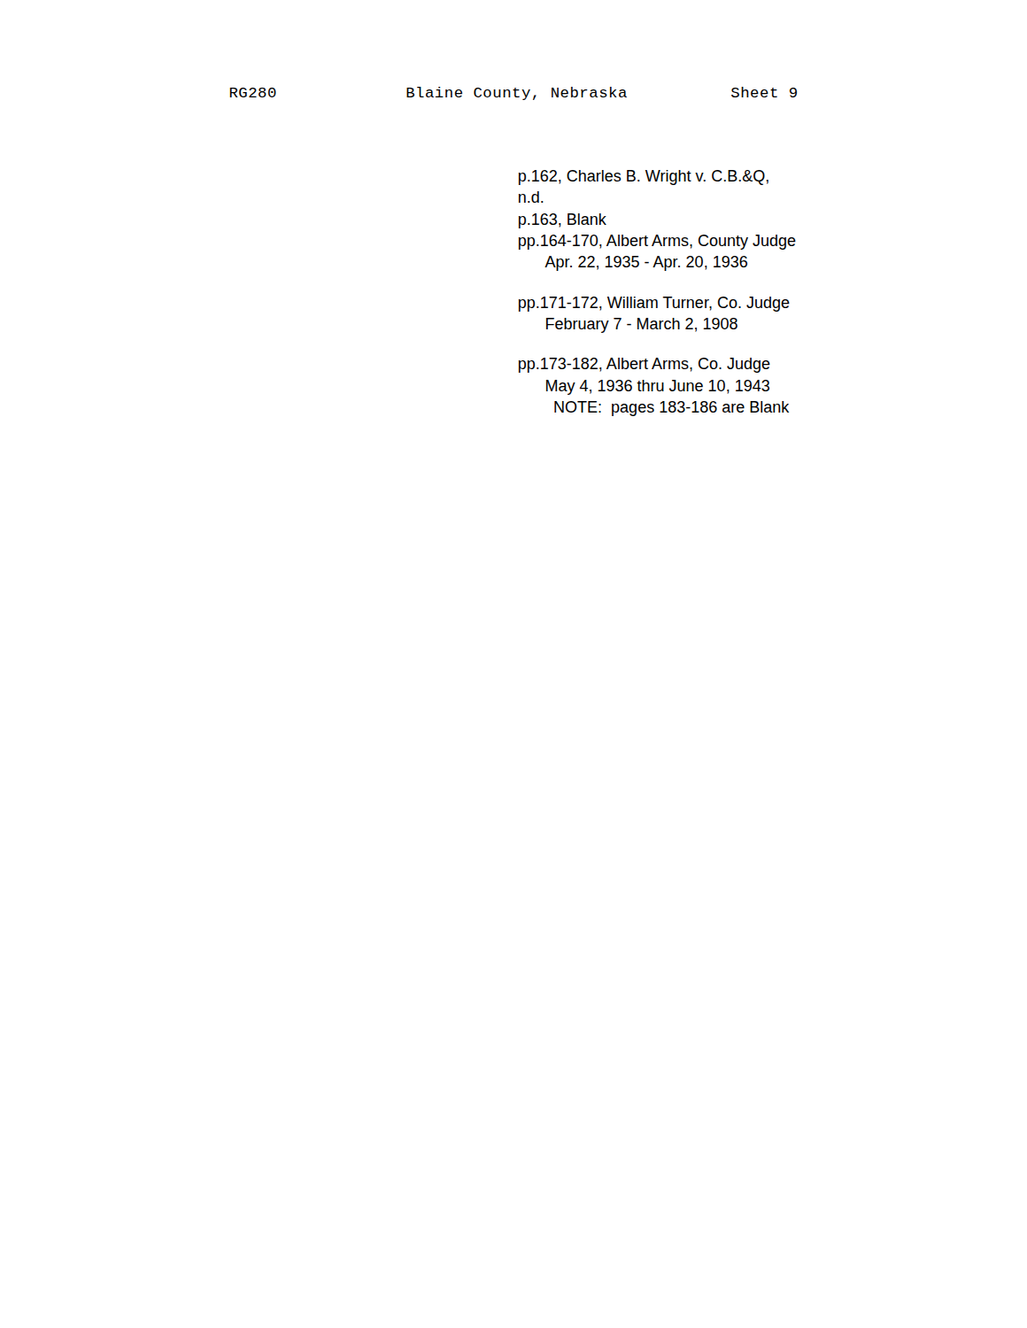RG280 Blaine County, Nebraska Sheet 9
p.162, Charles B. Wright v. C.B.&Q, n.d.
p.163, Blank
pp.164-170, Albert Arms, County Judge
Apr. 22, 1935 - Apr. 20, 1936
pp.171-172, William Turner, Co. Judge
February 7 - March 2, 1908
pp.173-182, Albert Arms, Co. Judge
May 4, 1936 thru June 10, 1943
NOTE: pages 183-186 are Blank